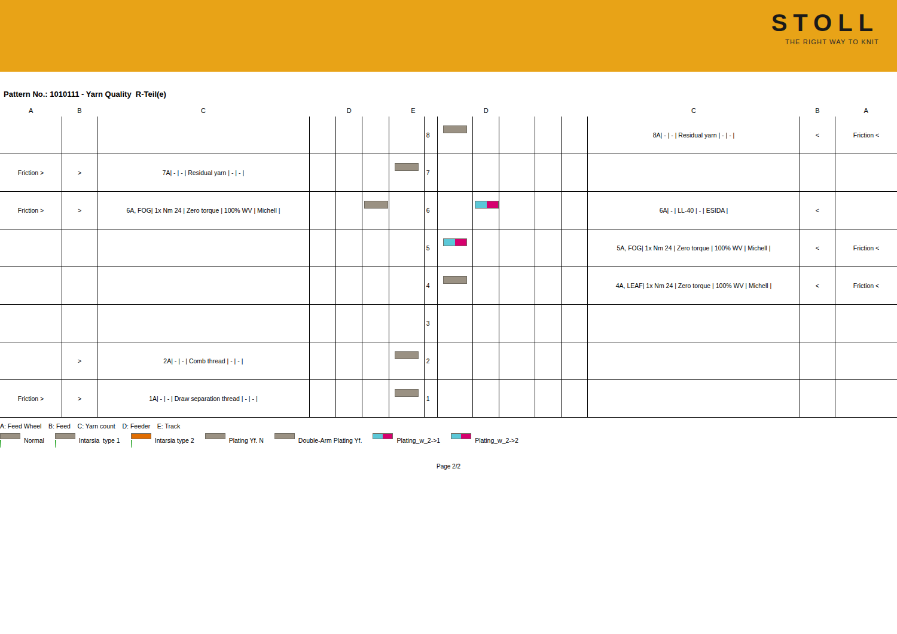STOLL
THE RIGHT WAY TO KNIT
Pattern No.: 1010111 - Yarn Quality R-Teil(e)
| A | B | C | D | E | D | | C | B | A |
| --- | --- | --- | --- | --- | --- | --- | --- | --- | --- |
| | | | | | | | 8 | ▶ | | | | | 8A/ - / - / Residual yarn / - / - / | < | Friction < |
| Friction > | > | 7A/ - / - / Residual yarn / - / - / | | | | ▶ | 7 | | | | | | | | |
| Friction > | > | 6A, FOG/ 1x Nm 24 / Zero torque / 100% WV / Michell / | | | ▶ | | 6 | | ▶ | | | | 6A/ - / LL-40 / - / ESIDA / | < | |
| | | | | | | | 5 | ▶ | | | | | 5A, FOG/ 1x Nm 24 / Zero torque / 100% WV / Michell / | < | Friction < |
| | | | | | | | 4 | ▶ | | | | | 4A, LEAF/ 1x Nm 24 / Zero torque / 100% WV / Michell / | < | Friction < |
| | | | | | | | 3 | | | | | | | | |
| | > | 2A/ - / - / Comb thread / - / - / | | | | ▶ | 2 | | | | | | | | |
| Friction > | > | 1A/ - / - / Draw separation thread / - / - / | | | | ▶ | 1 | | | | | | | | |
A: Feed Wheel B: Feed C: Yarn count D: Feeder E: Track
Normal ↔ Intarsia type 1 ↔ Intarsia type 2 Plating Yf. N ▶ Double-Arm Plating Yf. Plating_w_2->1 ▶ Plating_w_2->2
Page 2/2